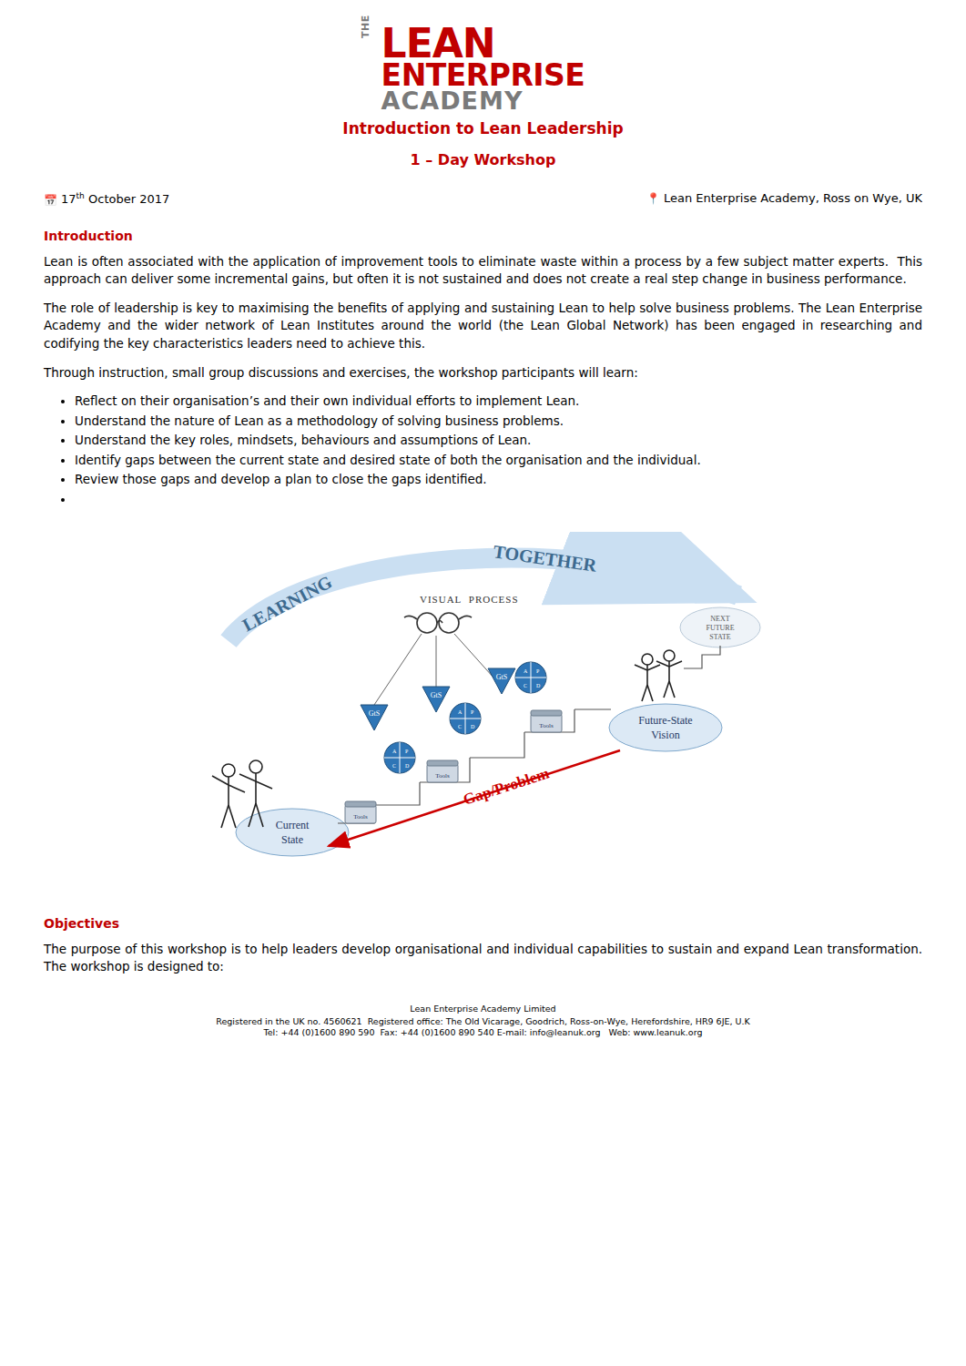THE LEAN ENTERPRISE ACADEMY
Introduction to Lean Leadership
1 – Day Workshop
📅17th October 2017 📍Lean Enterprise Academy, Ross on Wye, UK
Introduction
Lean is often associated with the application of improvement tools to eliminate waste within a process by a few subject matter experts. This approach can deliver some incremental gains, but often it is not sustained and does not create a real step change in business performance.
The role of leadership is key to maximising the benefits of applying and sustaining Lean to help solve business problems. The Lean Enterprise Academy and the wider network of Lean Institutes around the world (the Lean Global Network) has been engaged in researching and codifying the key characteristics leaders need to achieve this.
Through instruction, small group discussions and exercises, the workshop participants will learn:
Reflect on their organisation’s and their own individual efforts to implement Lean.
Understand the nature of Lean as a methodology of solving business problems.
Understand the key roles, mindsets, behaviours and assumptions of Lean.
Identify gaps between the current state and desired state of both the organisation and the individual.
Review those gaps and develop a plan to close the gaps identified.
LEARNING TOGETHER VISUAL PROCESS Current State Future-State Vision NEXT FUTURE STATE Tools Tools Tools GtS GtS GtS A P C D A P C D A P C D Gap/Problem
Objectives
The purpose of this workshop is to help leaders develop organisational and individual capabilities to sustain and expand Lean transformation. The workshop is designed to:
Lean Enterprise Academy Limited
Registered in the UK no. 4560621 Registered office: The Old Vicarage, Goodrich, Ross-on-Wye, Herefordshire, HR9 6JE, U.K
Tel: +44 (0)1600 890 590 Fax: +44 (0)1600 890 540 E-mail: info@leanuk.org Web: www.leanuk.org